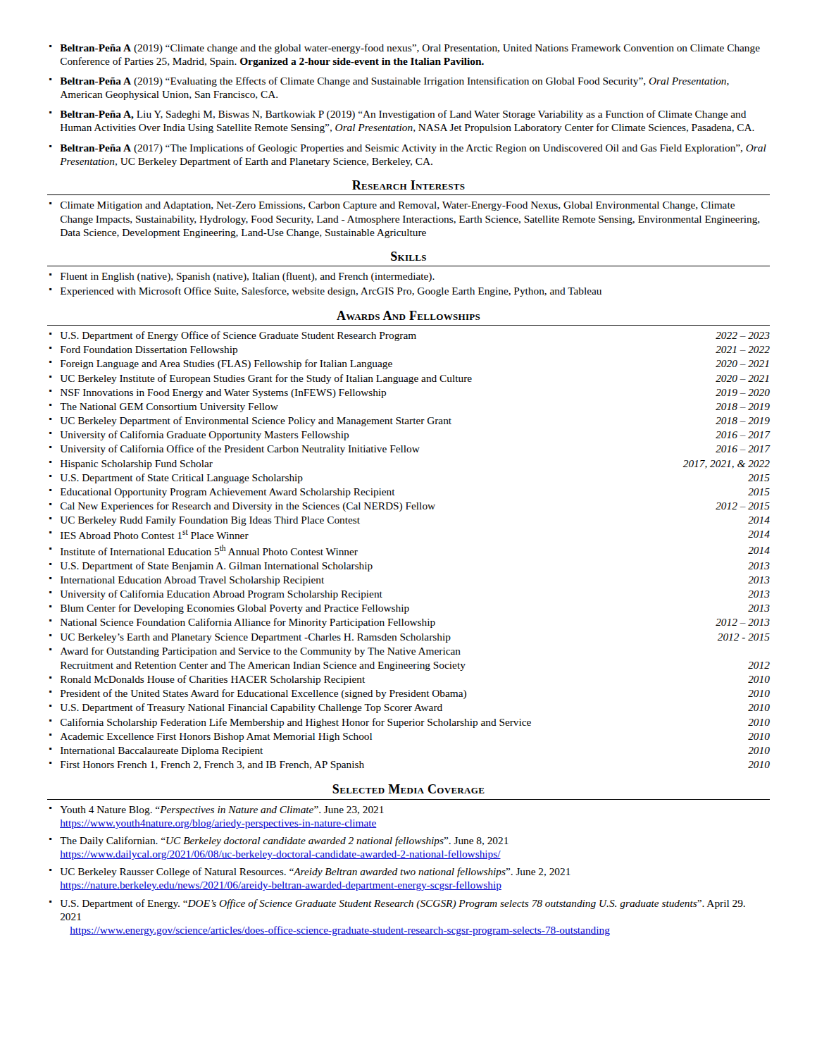Beltran-Peña A (2019) “Climate change and the global water-energy-food nexus”, Oral Presentation, United Nations Framework Convention on Climate Change Conference of Parties 25, Madrid, Spain. Organized a 2-hour side-event in the Italian Pavilion.
Beltran-Peña A (2019) “Evaluating the Effects of Climate Change and Sustainable Irrigation Intensification on Global Food Security”, Oral Presentation, American Geophysical Union, San Francisco, CA.
Beltran-Peña A, Liu Y, Sadeghi M, Biswas N, Bartkowiak P (2019) “An Investigation of Land Water Storage Variability as a Function of Climate Change and Human Activities Over India Using Satellite Remote Sensing”, Oral Presentation, NASA Jet Propulsion Laboratory Center for Climate Sciences, Pasadena, CA.
Beltran-Peña A (2017) “The Implications of Geologic Properties and Seismic Activity in the Arctic Region on Undiscovered Oil and Gas Field Exploration”, Oral Presentation, UC Berkeley Department of Earth and Planetary Science, Berkeley, CA.
Research Interests
Climate Mitigation and Adaptation, Net-Zero Emissions, Carbon Capture and Removal, Water-Energy-Food Nexus, Global Environmental Change, Climate Change Impacts, Sustainability, Hydrology, Food Security, Land - Atmosphere Interactions, Earth Science, Satellite Remote Sensing, Environmental Engineering, Data Science, Development Engineering, Land-Use Change, Sustainable Agriculture
Skills
Fluent in English (native), Spanish (native), Italian (fluent), and French (intermediate).
Experienced with Microsoft Office Suite, Salesforce, website design, ArcGIS Pro, Google Earth Engine, Python, and Tableau
Awards And Fellowships
| U.S. Department of Energy Office of Science Graduate Student Research Program | 2022 – 2023 |
| Ford Foundation Dissertation Fellowship | 2021 – 2022 |
| Foreign Language and Area Studies (FLAS) Fellowship for Italian Language | 2020 – 2021 |
| UC Berkeley Institute of European Studies Grant for the Study of Italian Language and Culture | 2020 – 2021 |
| NSF Innovations in Food Energy and Water Systems (InFEWS) Fellowship | 2019 – 2020 |
| The National GEM Consortium University Fellow | 2018 – 2019 |
| UC Berkeley Department of Environmental Science Policy and Management Starter Grant | 2018 – 2019 |
| University of California Graduate Opportunity Masters Fellowship | 2016 – 2017 |
| University of California Office of the President Carbon Neutrality Initiative Fellow | 2016 – 2017 |
| Hispanic Scholarship Fund Scholar | 2017, 2021, & 2022 |
| U.S. Department of State Critical Language Scholarship | 2015 |
| Educational Opportunity Program Achievement Award Scholarship Recipient | 2015 |
| Cal New Experiences for Research and Diversity in the Sciences (Cal NERDS) Fellow | 2012 – 2015 |
| UC Berkeley Rudd Family Foundation Big Ideas Third Place Contest | 2014 |
| IES Abroad Photo Contest 1 st Place Winner | 2014 |
| Institute of International Education 5 th Annual Photo Contest Winner | 2014 |
| U.S. Department of State Benjamin A. Gilman International Scholarship | 2013 |
| International Education Abroad Travel Scholarship Recipient | 2013 |
| University of California Education Abroad Program Scholarship Recipient | 2013 |
| Blum Center for Developing Economies Global Poverty and Practice Fellowship | 2013 |
| National Science Foundation California Alliance for Minority Participation Fellowship | 2012 – 2013 |
| UC Berkeley’s Earth and Planetary Science Department -Charles H. Ramsden Scholarship | 2012 - 2015 |
| Award for Outstanding Participation and Service to the Community by The Native American | |
| Recruitment and Retention Center and The American Indian Science and Engineering Society | 2012 |
| Ronald McDonalds House of Charities HACER Scholarship Recipient | 2010 |
| President of the United States Award for Educational Excellence (signed by President Obama) | 2010 |
| U.S. Department of Treasury National Financial Capability Challenge Top Scorer Award | 2010 |
| California Scholarship Federation Life Membership and Highest Honor for Superior Scholarship and Service | 2010 |
| Academic Excellence First Honors Bishop Amat Memorial High School | 2010 |
| International Baccalaureate Diploma Recipient | 2010 |
| First Honors French 1, French 2, French 3, and IB French, AP Spanish | 2010 |
Selected Media Coverage
Youth 4 Nature Blog. “Perspectives in Nature and Climate”. June 23, 2021
https://www.youth4nature.org/blog/ariedy-perspectives-in-nature-climate
The Daily Californian. “UC Berkeley doctoral candidate awarded 2 national fellowships”. June 8, 2021
https://www.dailycal.org/2021/06/08/uc-berkeley-doctoral-candidate-awarded-2-national-fellowships/
UC Berkeley Rausser College of Natural Resources. “Areidy Beltran awarded two national fellowships”. June 2, 2021
https://nature.berkeley.edu/news/2021/06/areidy-beltran-awarded-department-energy-scgsr-fellowship
U.S. Department of Energy. “DOE’s Office of Science Graduate Student Research (SCGSR) Program selects 78 outstanding U.S. graduate students”. April 29. 2021
https://www.energy.gov/science/articles/does-office-science-graduate-student-research-scgsr-program-selects-78-outstanding